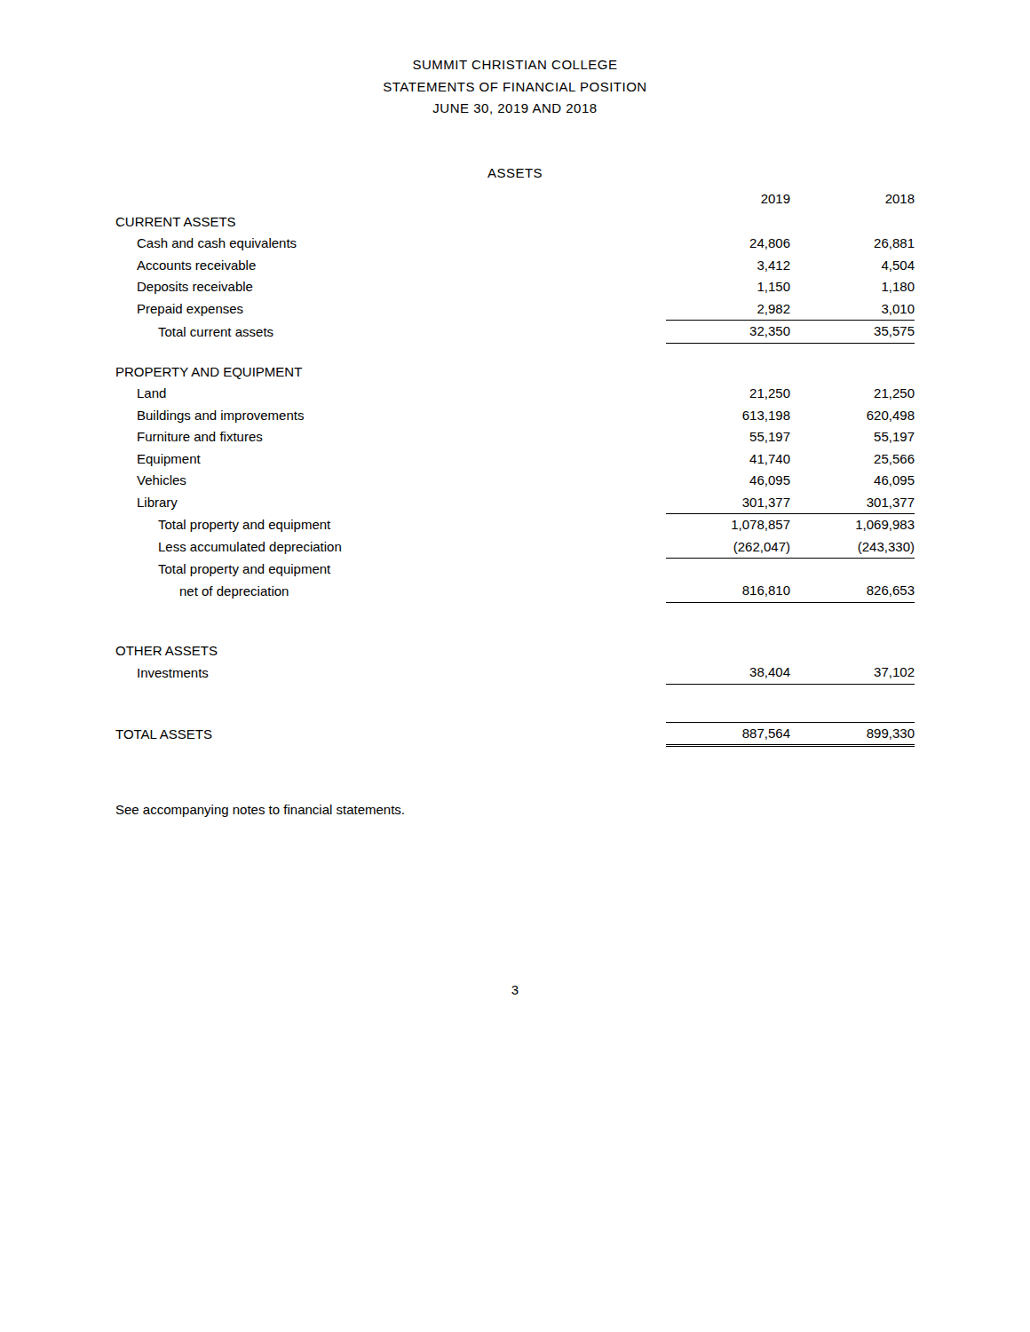SUMMIT CHRISTIAN COLLEGE
STATEMENTS OF FINANCIAL POSITION
JUNE 30, 2019 AND 2018
ASSETS
| | 2019 | 2018 |
| CURRENT ASSETS | | |
| Cash and cash equivalents | 24,806 | 26,881 |
| Accounts receivable | 3,412 | 4,504 |
| Deposits receivable | 1,150 | 1,180 |
| Prepaid expenses | 2,982 | 3,010 |
| Total current assets | 32,350 | 35,575 |
| PROPERTY AND EQUIPMENT | | |
| Land | 21,250 | 21,250 |
| Buildings and improvements | 613,198 | 620,498 |
| Furniture and fixtures | 55,197 | 55,197 |
| Equipment | 41,740 | 25,566 |
| Vehicles | 46,095 | 46,095 |
| Library | 301,377 | 301,377 |
| Total property and equipment | 1,078,857 | 1,069,983 |
| Less accumulated depreciation | (262,047) | (243,330) |
| Total property and equipment | | |
| net of depreciation | 816,810 | 826,653 |
| OTHER ASSETS | | |
| Investments | 38,404 | 37,102 |
| TOTAL ASSETS | 887,564 | 899,330 |
See accompanying notes to financial statements.
3